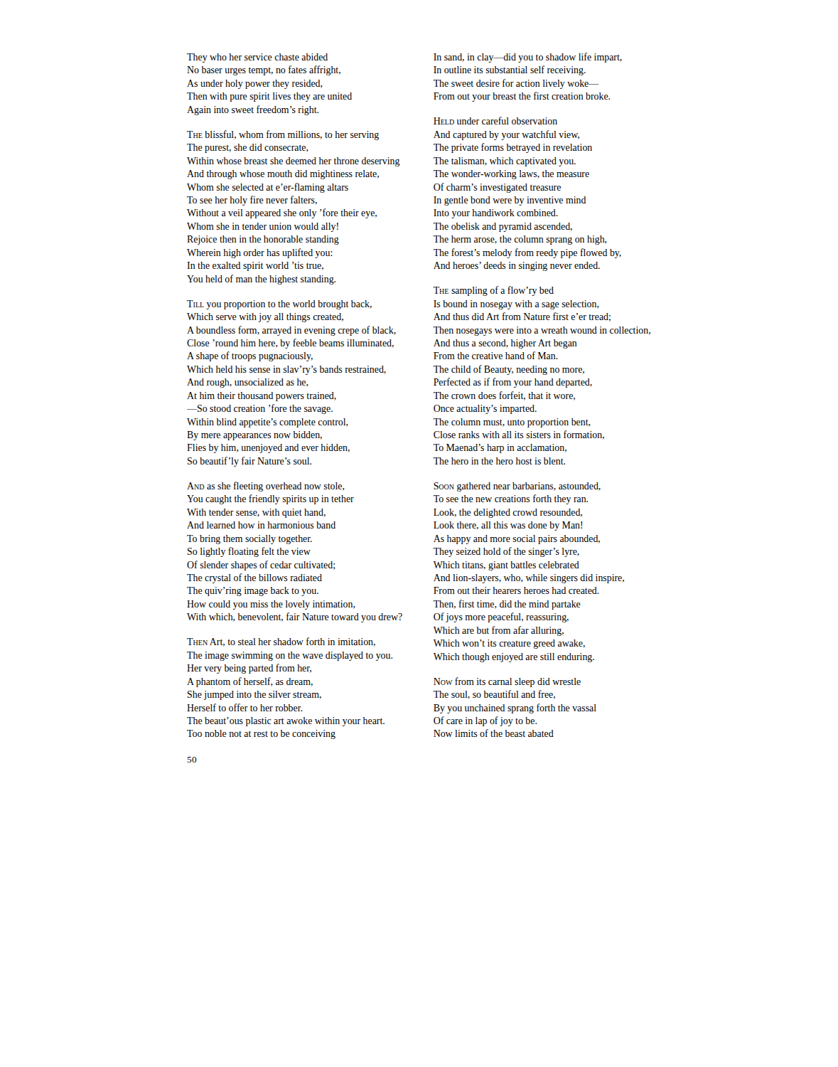They who her service chaste abided
No baser urges tempt, no fates affright,
As under holy power they resided,
Then with pure spirit lives they are united
Again into sweet freedom’s right.
The blissful, whom from millions, to her serving
The purest, she did consecrate,
Within whose breast she deemed her throne deserving
And through whose mouth did mightiness relate,
Whom she selected at e’er-flaming altars
To see her holy fire never falters,
Without a veil appeared she only ’fore their eye,
Whom she in tender union would ally!
Rejoice then in the honorable standing
Wherein high order has uplifted you:
In the exalted spirit world ’tis true,
You held of man the highest standing.
Till you proportion to the world brought back,
Which serve with joy all things created,
A boundless form, arrayed in evening crepe of black,
Close ’round him here, by feeble beams illuminated,
A shape of troops pugnaciously,
Which held his sense in slav’ry’s bands restrained,
And rough, unsocialized as he,
At him their thousand powers trained,
—So stood creation ’fore the savage.
Within blind appetite’s complete control,
By mere appearances now bidden,
Flies by him, unenjoyed and ever hidden,
So beautif’ly fair Nature’s soul.
And as she fleeting overhead now stole,
You caught the friendly spirits up in tether
With tender sense, with quiet hand,
And learned how in harmonious band
To bring them socially together.
So lightly floating felt the view
Of slender shapes of cedar cultivated;
The crystal of the billows radiated
The quiv’ring image back to you.
How could you miss the lovely intimation,
With which, benevolent, fair Nature toward you drew?
Then Art, to steal her shadow forth in imitation,
The image swimming on the wave displayed to you.
Her very being parted from her,
A phantom of herself, as dream,
She jumped into the silver stream,
Herself to offer to her robber.
The beaut’ous plastic art awoke within your heart.
Too noble not at rest to be conceiving
In sand, in clay—did you to shadow life impart,
In outline its substantial self receiving.
The sweet desire for action lively woke—
From out your breast the first creation broke.
Held under careful observation
And captured by your watchful view,
The private forms betrayed in revelation
The talisman, which captivated you.
The wonder-working laws, the measure
Of charm’s investigated treasure
In gentle bond were by inventive mind
Into your handiwork combined.
The obelisk and pyramid ascended,
The herm arose, the column sprang on high,
The forest’s melody from reedy pipe flowed by,
And heroes’ deeds in singing never ended.
The sampling of a flow’ry bed
Is bound in nosegay with a sage selection,
And thus did Art from Nature first e’er tread;
Then nosegays were into a wreath wound in collection,
And thus a second, higher Art began
From the creative hand of Man.
The child of Beauty, needing no more,
Perfected as if from your hand departed,
The crown does forfeit, that it wore,
Once actuality’s imparted.
The column must, unto proportion bent,
Close ranks with all its sisters in formation,
To Maenad’s harp in acclamation,
The hero in the hero host is blent.
Soon gathered near barbarians, astounded,
To see the new creations forth they ran.
Look, the delighted crowd resounded,
Look there, all this was done by Man!
As happy and more social pairs abounded,
They seized hold of the singer’s lyre,
Which titans, giant battles celebrated
And lion-slayers, who, while singers did inspire,
From out their hearers heroes had created.
Then, first time, did the mind partake
Of joys more peaceful, reassuring,
Which are but from afar alluring,
Which won’t its creature greed awake,
Which though enjoyed are still enduring.
Now from its carnal sleep did wrestle
The soul, so beautiful and free,
By you unchained sprang forth the vassal
Of care in lap of joy to be.
Now limits of the beast abated
50